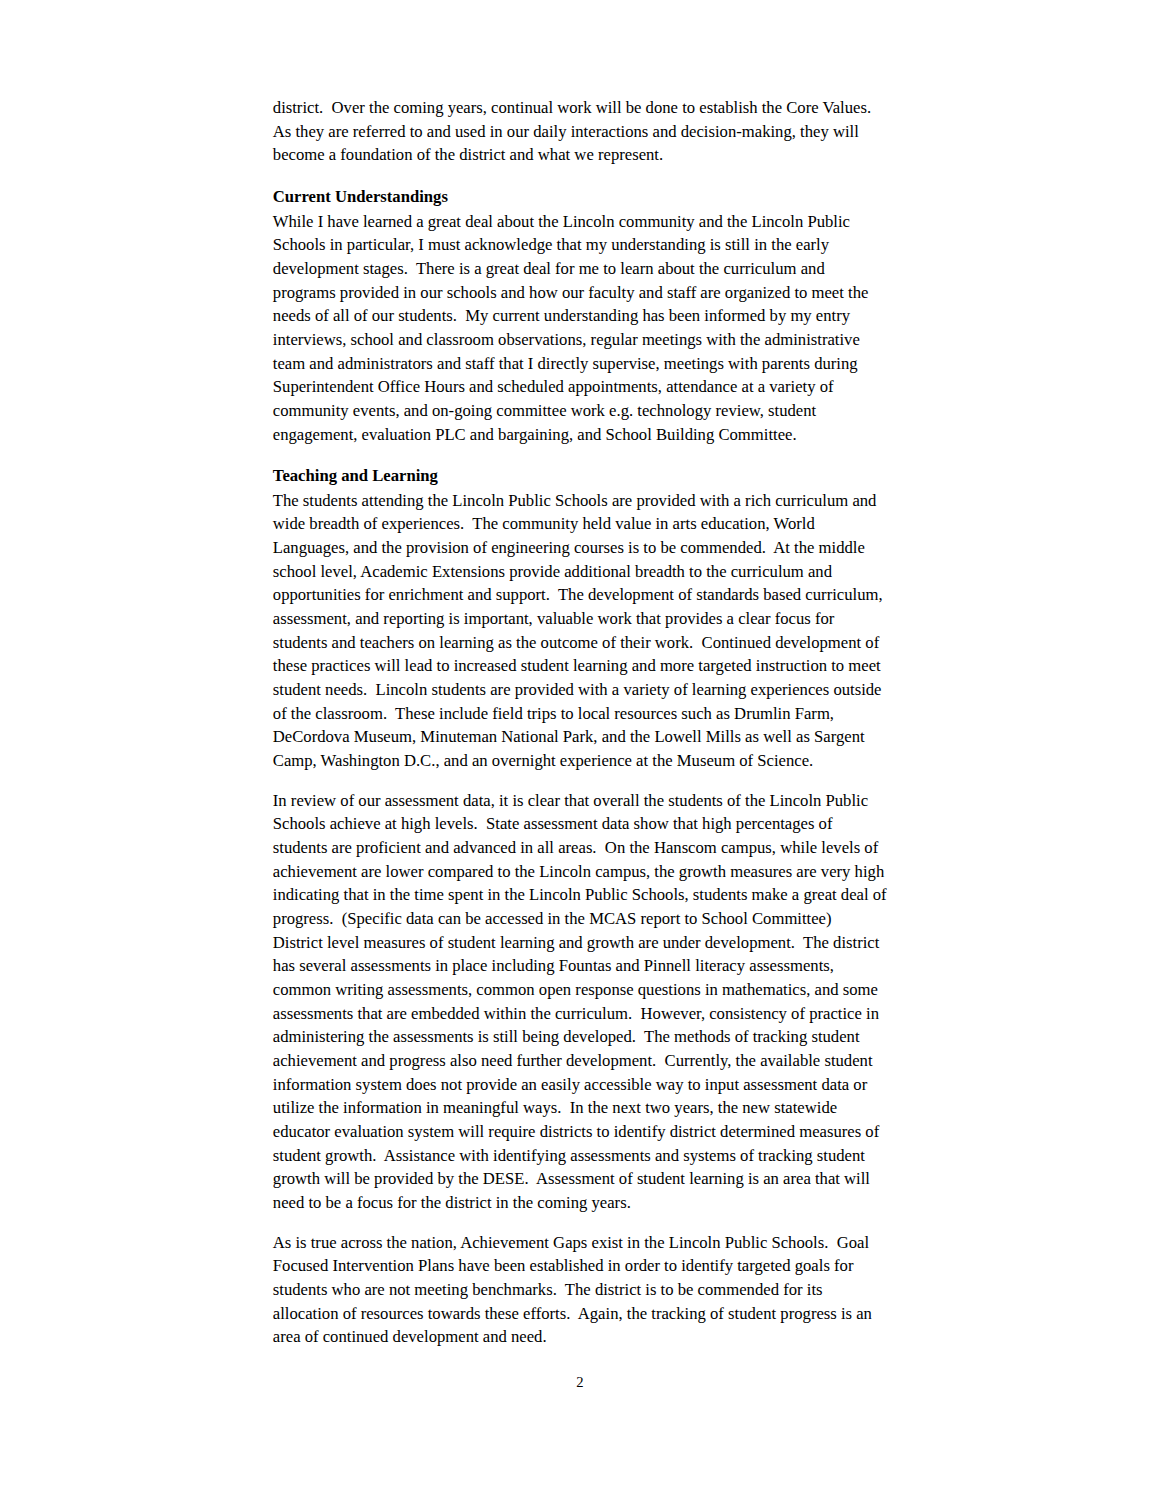district. Over the coming years, continual work will be done to establish the Core Values. As they are referred to and used in our daily interactions and decision-making, they will become a foundation of the district and what we represent.
Current Understandings
While I have learned a great deal about the Lincoln community and the Lincoln Public Schools in particular, I must acknowledge that my understanding is still in the early development stages. There is a great deal for me to learn about the curriculum and programs provided in our schools and how our faculty and staff are organized to meet the needs of all of our students. My current understanding has been informed by my entry interviews, school and classroom observations, regular meetings with the administrative team and administrators and staff that I directly supervise, meetings with parents during Superintendent Office Hours and scheduled appointments, attendance at a variety of community events, and on-going committee work e.g. technology review, student engagement, evaluation PLC and bargaining, and School Building Committee.
Teaching and Learning
The students attending the Lincoln Public Schools are provided with a rich curriculum and wide breadth of experiences. The community held value in arts education, World Languages, and the provision of engineering courses is to be commended. At the middle school level, Academic Extensions provide additional breadth to the curriculum and opportunities for enrichment and support. The development of standards based curriculum, assessment, and reporting is important, valuable work that provides a clear focus for students and teachers on learning as the outcome of their work. Continued development of these practices will lead to increased student learning and more targeted instruction to meet student needs. Lincoln students are provided with a variety of learning experiences outside of the classroom. These include field trips to local resources such as Drumlin Farm, DeCordova Museum, Minuteman National Park, and the Lowell Mills as well as Sargent Camp, Washington D.C., and an overnight experience at the Museum of Science.
In review of our assessment data, it is clear that overall the students of the Lincoln Public Schools achieve at high levels. State assessment data show that high percentages of students are proficient and advanced in all areas. On the Hanscom campus, while levels of achievement are lower compared to the Lincoln campus, the growth measures are very high indicating that in the time spent in the Lincoln Public Schools, students make a great deal of progress. (Specific data can be accessed in the MCAS report to School Committee) District level measures of student learning and growth are under development. The district has several assessments in place including Fountas and Pinnell literacy assessments, common writing assessments, common open response questions in mathematics, and some assessments that are embedded within the curriculum. However, consistency of practice in administering the assessments is still being developed. The methods of tracking student achievement and progress also need further development. Currently, the available student information system does not provide an easily accessible way to input assessment data or utilize the information in meaningful ways. In the next two years, the new statewide educator evaluation system will require districts to identify district determined measures of student growth. Assistance with identifying assessments and systems of tracking student growth will be provided by the DESE. Assessment of student learning is an area that will need to be a focus for the district in the coming years.
As is true across the nation, Achievement Gaps exist in the Lincoln Public Schools. Goal Focused Intervention Plans have been established in order to identify targeted goals for students who are not meeting benchmarks. The district is to be commended for its allocation of resources towards these efforts. Again, the tracking of student progress is an area of continued development and need.
2